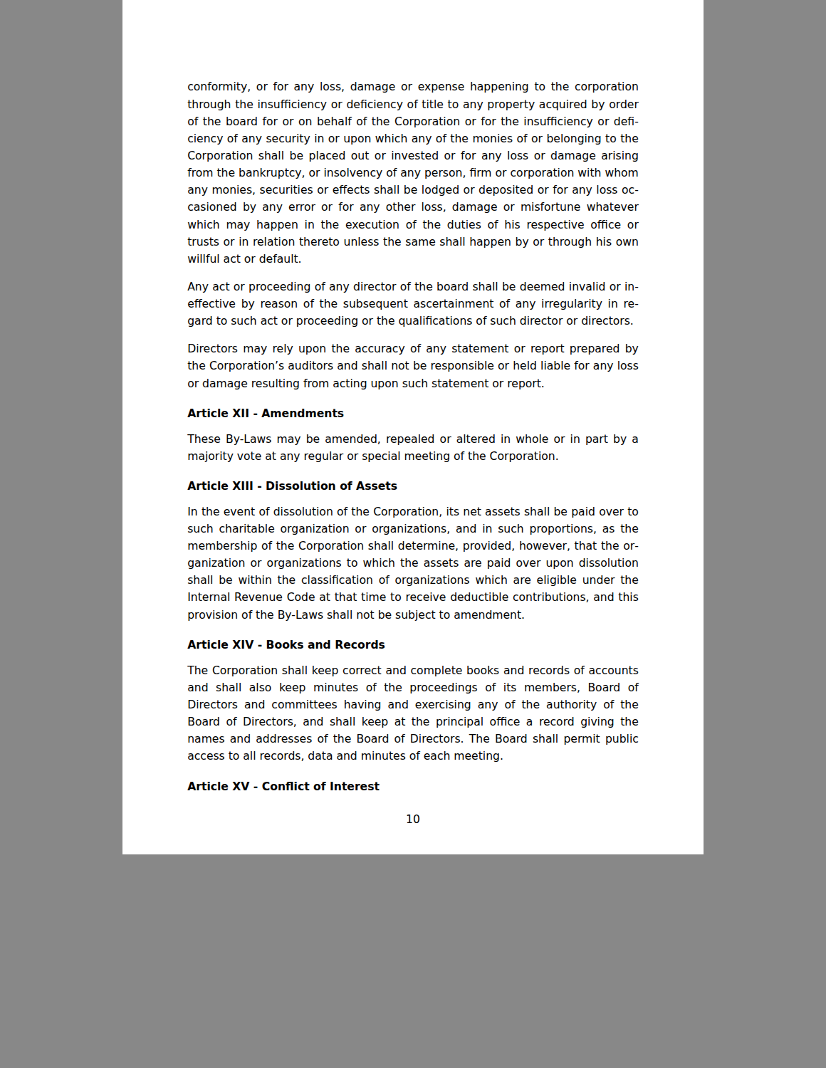conformity, or for any loss, damage or expense happening to the corporation through the insufficiency or deficiency of title to any property acquired by order of the board for or on behalf of the Corporation or for the insufficiency or deficiency of any security in or upon which any of the monies of or belonging to the Corporation shall be placed out or invested or for any loss or damage arising from the bankruptcy, or insolvency of any person, firm or corporation with whom any monies, securities or effects shall be lodged or deposited or for any loss occasioned by any error or for any other loss, damage or misfortune whatever which may happen in the execution of the duties of his respective office or trusts or in relation thereto unless the same shall happen by or through his own willful act or default.
Any act or proceeding of any director of the board shall be deemed invalid or ineffective by reason of the subsequent ascertainment of any irregularity in regard to such act or proceeding or the qualifications of such director or directors.
Directors may rely upon the accuracy of any statement or report prepared by the Corporation’s auditors and shall not be responsible or held liable for any loss or damage resulting from acting upon such statement or report.
Article XII - Amendments
These By-Laws may be amended, repealed or altered in whole or in part by a majority vote at any regular or special meeting of the Corporation.
Article XIII - Dissolution of Assets
In the event of dissolution of the Corporation, its net assets shall be paid over to such charitable organization or organizations, and in such proportions, as the membership of the Corporation shall determine, provided, however, that the organization or organizations to which the assets are paid over upon dissolution shall be within the classification of organizations which are eligible under the Internal Revenue Code at that time to receive deductible contributions, and this provision of the By-Laws shall not be subject to amendment.
Article XIV - Books and Records
The Corporation shall keep correct and complete books and records of accounts and shall also keep minutes of the proceedings of its members, Board of Directors and committees having and exercising any of the authority of the Board of Directors, and shall keep at the principal office a record giving the names and addresses of the Board of Directors. The Board shall permit public access to all records, data and minutes of each meeting.
Article XV - Conflict of Interest
10